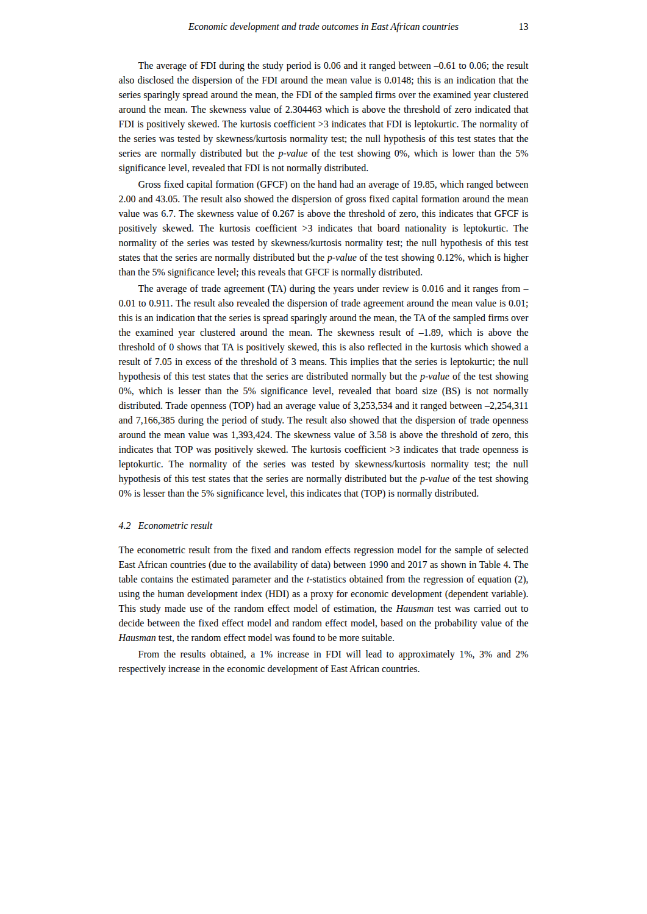Economic development and trade outcomes in East African countries 13
The average of FDI during the study period is 0.06 and it ranged between –0.61 to 0.06; the result also disclosed the dispersion of the FDI around the mean value is 0.0148; this is an indication that the series sparingly spread around the mean, the FDI of the sampled firms over the examined year clustered around the mean. The skewness value of 2.304463 which is above the threshold of zero indicated that FDI is positively skewed. The kurtosis coefficient >3 indicates that FDI is leptokurtic. The normality of the series was tested by skewness/kurtosis normality test; the null hypothesis of this test states that the series are normally distributed but the p-value of the test showing 0%, which is lower than the 5% significance level, revealed that FDI is not normally distributed.
Gross fixed capital formation (GFCF) on the hand had an average of 19.85, which ranged between 2.00 and 43.05. The result also showed the dispersion of gross fixed capital formation around the mean value was 6.7. The skewness value of 0.267 is above the threshold of zero, this indicates that GFCF is positively skewed. The kurtosis coefficient >3 indicates that board nationality is leptokurtic. The normality of the series was tested by skewness/kurtosis normality test; the null hypothesis of this test states that the series are normally distributed but the p-value of the test showing 0.12%, which is higher than the 5% significance level; this reveals that GFCF is normally distributed.
The average of trade agreement (TA) during the years under review is 0.016 and it ranges from –0.01 to 0.911. The result also revealed the dispersion of trade agreement around the mean value is 0.01; this is an indication that the series is spread sparingly around the mean, the TA of the sampled firms over the examined year clustered around the mean. The skewness result of –1.89, which is above the threshold of 0 shows that TA is positively skewed, this is also reflected in the kurtosis which showed a result of 7.05 in excess of the threshold of 3 means. This implies that the series is leptokurtic; the null hypothesis of this test states that the series are distributed normally but the p-value of the test showing 0%, which is lesser than the 5% significance level, revealed that board size (BS) is not normally distributed. Trade openness (TOP) had an average value of 3,253,534 and it ranged between –2,254,311 and 7,166,385 during the period of study. The result also showed that the dispersion of trade openness around the mean value was 1,393,424. The skewness value of 3.58 is above the threshold of zero, this indicates that TOP was positively skewed. The kurtosis coefficient >3 indicates that trade openness is leptokurtic. The normality of the series was tested by skewness/kurtosis normality test; the null hypothesis of this test states that the series are normally distributed but the p-value of the test showing 0% is lesser than the 5% significance level, this indicates that (TOP) is normally distributed.
4.2 Econometric result
The econometric result from the fixed and random effects regression model for the sample of selected East African countries (due to the availability of data) between 1990 and 2017 as shown in Table 4. The table contains the estimated parameter and the t-statistics obtained from the regression of equation (2), using the human development index (HDI) as a proxy for economic development (dependent variable). This study made use of the random effect model of estimation, the Hausman test was carried out to decide between the fixed effect model and random effect model, based on the probability value of the Hausman test, the random effect model was found to be more suitable.
From the results obtained, a 1% increase in FDI will lead to approximately 1%, 3% and 2% respectively increase in the economic development of East African countries.